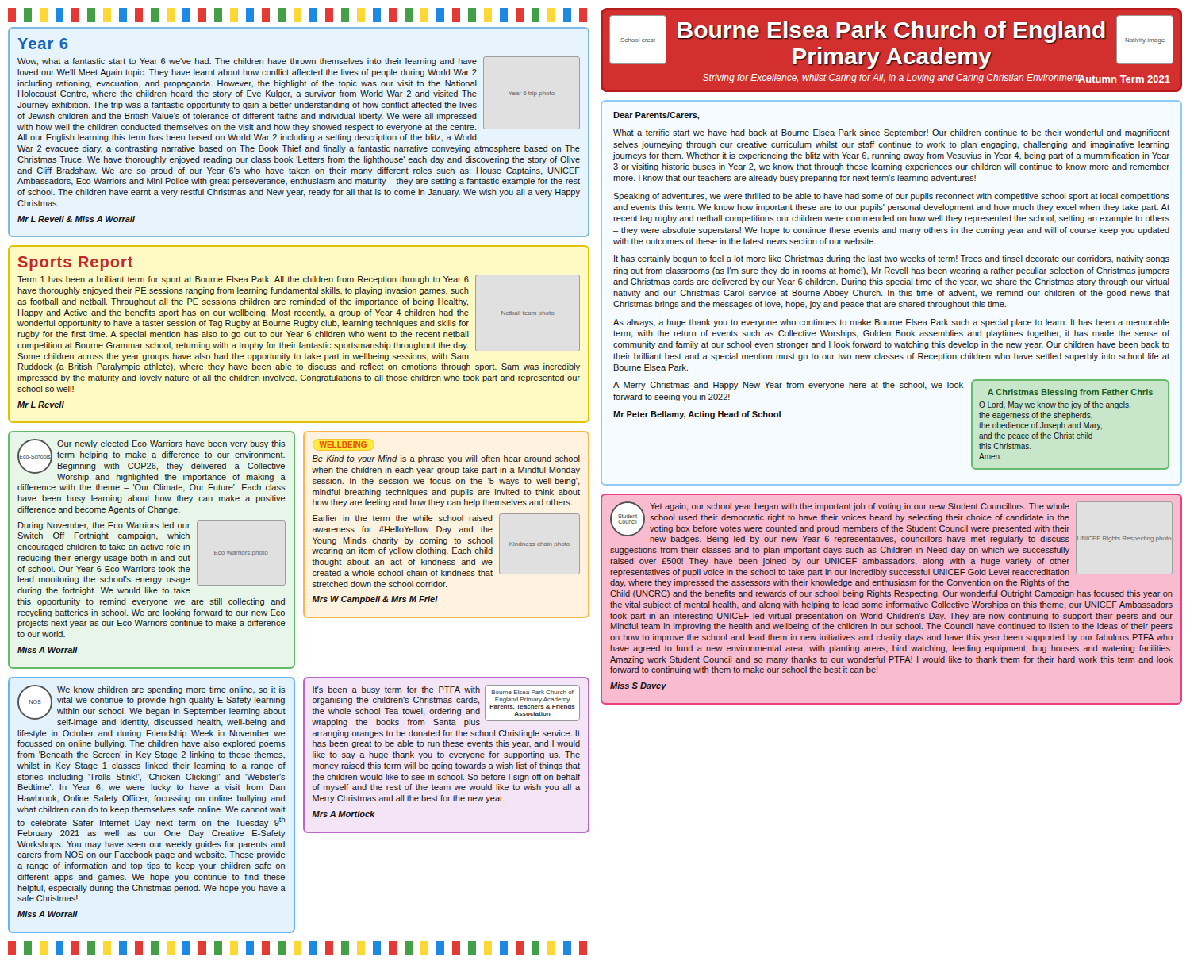Year 6
Year 6 trip photo
Wow, what a fantastic start to Year 6 we've had. The children have thrown themselves into their learning and have loved our We'll Meet Again topic. They have learnt about how conflict affected the lives of people during World War 2 including rationing, evacuation, and propaganda. However, the highlight of the topic was our visit to the National Holocaust Centre, where the children heard the story of Eve Kulger, a survivor from World War 2 and visited The Journey exhibition. The trip was a fantastic opportunity to gain a better understanding of how conflict affected the lives of Jewish children and the British Value's of tolerance of different faiths and individual liberty. We were all impressed with how well the children conducted themselves on the visit and how they showed respect to everyone at the centre. All our English learning this term has been based on World War 2 including a setting description of the blitz, a World War 2 evacuee diary, a contrasting narrative based on The Book Thief and finally a fantastic narrative conveying atmosphere based on The Christmas Truce. We have thoroughly enjoyed reading our class book 'Letters from the lighthouse' each day and discovering the story of Olive and Cliff Bradshaw. We are so proud of our Year 6's who have taken on their many different roles such as: House Captains, UNICEF Ambassadors, Eco Warriors and Mini Police with great perseverance, enthusiasm and maturity – they are setting a fantastic example for the rest of school. The children have earnt a very restful Christmas and New year, ready for all that is to come in January. We wish you all a very Happy Christmas.
Mr L Revell & Miss A Worrall
Sports Report
Netball team photo
Term 1 has been a brilliant term for sport at Bourne Elsea Park. All the children from Reception through to Year 6 have thoroughly enjoyed their PE sessions ranging from learning fundamental skills, to playing invasion games, such as football and netball. Throughout all the PE sessions children are reminded of the importance of being Healthy, Happy and Active and the benefits sport has on our wellbeing. Most recently, a group of Year 4 children had the wonderful opportunity to have a taster session of Tag Rugby at Bourne Rugby club, learning techniques and skills for rugby for the first time. A special mention has also to go out to our Year 6 children who went to the recent netball competition at Bourne Grammar school, returning with a trophy for their fantastic sportsmanship throughout the day. Some children across the year groups have also had the opportunity to take part in wellbeing sessions, with Sam Ruddock (a British Paralympic athlete), where they have been able to discuss and reflect on emotions through sport. Sam was incredibly impressed by the maturity and lovely nature of all the children involved. Congratulations to all those children who took part and represented our school so well!
Mr L Revell
Eco-Schools
Our newly elected Eco Warriors have been very busy this term helping to make a difference to our environment. Beginning with COP26, they delivered a Collective Worship and highlighted the importance of making a difference with the theme – 'Our Climate, Our Future'. Each class have been busy learning about how they can make a positive difference and become Agents of Change.
Eco Warriors photo
During November, the Eco Warriors led our Switch Off Fortnight campaign, which encouraged children to take an active role in reducing their energy usage both in and out of school. Our Year 6 Eco Warriors took the lead monitoring the school's energy usage during the fortnight. We would like to take this opportunity to remind everyone we are still collecting and recycling batteries in school. We are looking forward to our new Eco projects next year as our Eco Warriors continue to make a difference to our world.
Miss A Worrall
WELLBEING
Be Kind to your Mind is a phrase you will often hear around school when the children in each year group take part in a Mindful Monday session. In the session we focus on the '5 ways to well-being', mindful breathing techniques and pupils are invited to think about how they are feeling and how they can help themselves and others.
Kindness chain photo
Earlier in the term the while school raised awareness for #HelloYellow Day and the Young Minds charity by coming to school wearing an item of yellow clothing. Each child thought about an act of kindness and we created a whole school chain of kindness that stretched down the school corridor.
Mrs W Campbell & Mrs M Friel
NOS
We know children are spending more time online, so it is vital we continue to provide high quality E-Safety learning within our school. We began in September learning about self-image and identity, discussed health, well-being and lifestyle in October and during Friendship Week in November we focussed on online bullying. The children have also explored poems from 'Beneath the Screen' in Key Stage 2 linking to these themes, whilst in Key Stage 1 classes linked their learning to a range of stories including 'Trolls Stink!', 'Chicken Clicking!' and 'Webster's Bedtime'. In Year 6, we were lucky to have a visit from Dan Hawbrook, Online Safety Officer, focussing on online bullying and what children can do to keep themselves safe online. We cannot wait to celebrate Safer Internet Day next term on the Tuesday 9th February 2021 as well as our One Day Creative E-Safety Workshops. You may have seen our weekly guides for parents and carers from NOS on our Facebook page and website. These provide a range of information and top tips to keep your children safe on different apps and games. We hope you continue to find these helpful, especially during the Christmas period. We hope you have a safe Christmas!
Miss A Worrall
Bourne Elsea Park Church of England Primary Academy
Parents, Teachers & Friends Association
It's been a busy term for the PTFA with organising the children's Christmas cards, the whole school Tea towel, ordering and wrapping the books from Santa plus arranging oranges to be donated for the school Christingle service. It has been great to be able to run these events this year, and I would like to say a huge thank you to everyone for supporting us. The money raised this term will be going towards a wish list of things that the children would like to see in school. So before I sign off on behalf of myself and the rest of the team we would like to wish you all a Merry Christmas and all the best for the new year.
Mrs A Mortlock
School crest
Nativity image
Bourne Elsea Park Church of England
Primary Academy
Striving for Excellence, whilst Caring for All, in a Loving and Caring Christian Environment
Autumn Term 2021
Dear Parents/Carers,
What a terrific start we have had back at Bourne Elsea Park since September! Our children continue to be their wonderful and magnificent selves journeying through our creative curriculum whilst our staff continue to work to plan engaging, challenging and imaginative learning journeys for them. Whether it is experiencing the blitz with Year 6, running away from Vesuvius in Year 4, being part of a mummification in Year 3 or visiting historic buses in Year 2, we know that through these learning experiences our children will continue to know more and remember more. I know that our teachers are already busy preparing for next term's learning adventures!
Speaking of adventures, we were thrilled to be able to have had some of our pupils reconnect with competitive school sport at local competitions and events this term. We know how important these are to our pupils' personal development and how much they excel when they take part. At recent tag rugby and netball competitions our children were commended on how well they represented the school, setting an example to others – they were absolute superstars! We hope to continue these events and many others in the coming year and will of course keep you updated with the outcomes of these in the latest news section of our website.
It has certainly begun to feel a lot more like Christmas during the last two weeks of term! Trees and tinsel decorate our corridors, nativity songs ring out from classrooms (as I'm sure they do in rooms at home!), Mr Revell has been wearing a rather peculiar selection of Christmas jumpers and Christmas cards are delivered by our Year 6 children. During this special time of the year, we share the Christmas story through our virtual nativity and our Christmas Carol service at Bourne Abbey Church. In this time of advent, we remind our children of the good news that Christmas brings and the messages of love, hope, joy and peace that are shared throughout this time.
As always, a huge thank you to everyone who continues to make Bourne Elsea Park such a special place to learn. It has been a memorable term, with the return of events such as Collective Worships, Golden Book assemblies and playtimes together, it has made the sense of community and family at our school even stronger and I look forward to watching this develop in the new year. Our children have been back to their brilliant best and a special mention must go to our two new classes of Reception children who have settled superbly into school life at Bourne Elsea Park.
A Christmas Blessing from Father Chris
O Lord, May we know the joy of the angels,
the eagerness of the shepherds,
the obedience of Joseph and Mary,
and the peace of the Christ child
this Christmas.
Amen.
A Merry Christmas and Happy New Year from everyone here at the school, we look forward to seeing you in 2022!
Mr Peter Bellamy, Acting Head of School
Student Council
UNICEF Rights Respecting photo
Yet again, our school year began with the important job of voting in our new Student Councillors. The whole school used their democratic right to have their voices heard by selecting their choice of candidate in the voting box before votes were counted and proud members of the Student Council were presented with their new badges. Being led by our new Year 6 representatives, councillors have met regularly to discuss suggestions from their classes and to plan important days such as Children in Need day on which we successfully raised over £500! They have been joined by our UNICEF ambassadors, along with a huge variety of other representatives of pupil voice in the school to take part in our incredibly successful UNICEF Gold Level reaccreditation day, where they impressed the assessors with their knowledge and enthusiasm for the Convention on the Rights of the Child (UNCRC) and the benefits and rewards of our school being Rights Respecting. Our wonderful Outright Campaign has focused this year on the vital subject of mental health, and along with helping to lead some informative Collective Worships on this theme, our UNICEF Ambassadors took part in an interesting UNICEF led virtual presentation on World Children's Day. They are now continuing to support their peers and our Mindful team in improving the health and wellbeing of the children in our school. The Council have continued to listen to the ideas of their peers on how to improve the school and lead them in new initiatives and charity days and have this year been supported by our fabulous PTFA who have agreed to fund a new environmental area, with planting areas, bird watching, feeding equipment, bug houses and watering facilities. Amazing work Student Council and so many thanks to our wonderful PTFA! I would like to thank them for their hard work this term and look forward to continuing with them to make our school the best it can be!
Miss S Davey